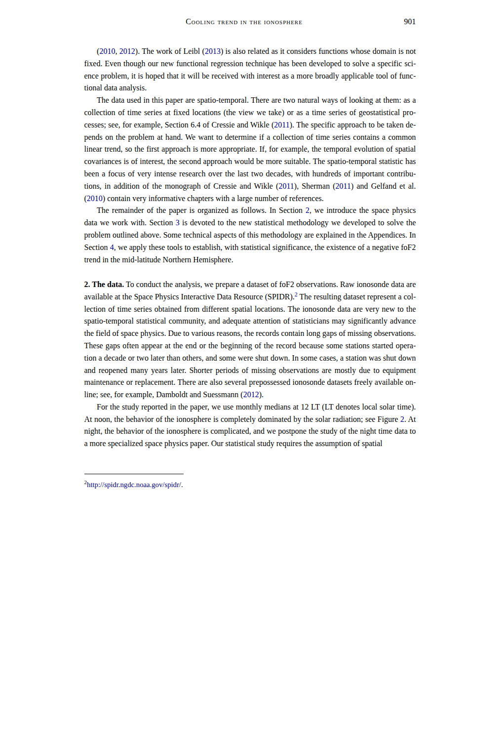Cooling trend in the ionosphere 901
(2010, 2012). The work of Leibl (2013) is also related as it considers functions whose domain is not fixed. Even though our new functional regression technique has been developed to solve a specific science problem, it is hoped that it will be received with interest as a more broadly applicable tool of functional data analysis.
The data used in this paper are spatio-temporal. There are two natural ways of looking at them: as a collection of time series at fixed locations (the view we take) or as a time series of geostatistical processes; see, for example, Section 6.4 of Cressie and Wikle (2011). The specific approach to be taken depends on the problem at hand. We want to determine if a collection of time series contains a common linear trend, so the first approach is more appropriate. If, for example, the temporal evolution of spatial covariances is of interest, the second approach would be more suitable. The spatio-temporal statistic has been a focus of very intense research over the last two decades, with hundreds of important contributions, in addition of the monograph of Cressie and Wikle (2011), Sherman (2011) and Gelfand et al. (2010) contain very informative chapters with a large number of references.
The remainder of the paper is organized as follows. In Section 2, we introduce the space physics data we work with. Section 3 is devoted to the new statistical methodology we developed to solve the problem outlined above. Some technical aspects of this methodology are explained in the Appendices. In Section 4, we apply these tools to establish, with statistical significance, the existence of a negative foF2 trend in the mid-latitude Northern Hemisphere.
2. The data.
To conduct the analysis, we prepare a dataset of foF2 observations. Raw ionosonde data are available at the Space Physics Interactive Data Resource (SPIDR).2 The resulting dataset represent a collection of time series obtained from different spatial locations. The ionosonde data are very new to the spatio-temporal statistical community, and adequate attention of statisticians may significantly advance the field of space physics. Due to various reasons, the records contain long gaps of missing observations. These gaps often appear at the end or the beginning of the record because some stations started operation a decade or two later than others, and some were shut down. In some cases, a station was shut down and reopened many years later. Shorter periods of missing observations are mostly due to equipment maintenance or replacement. There are also several prepossessed ionosonde datasets freely available online; see, for example, Damboldt and Suessmann (2012).
For the study reported in the paper, we use monthly medians at 12 LT (LT denotes local solar time). At noon, the behavior of the ionosphere is completely dominated by the solar radiation; see Figure 2. At night, the behavior of the ionosphere is complicated, and we postpone the study of the night time data to a more specialized space physics paper. Our statistical study requires the assumption of spatial
2http://spidr.ngdc.noaa.gov/spidr/.